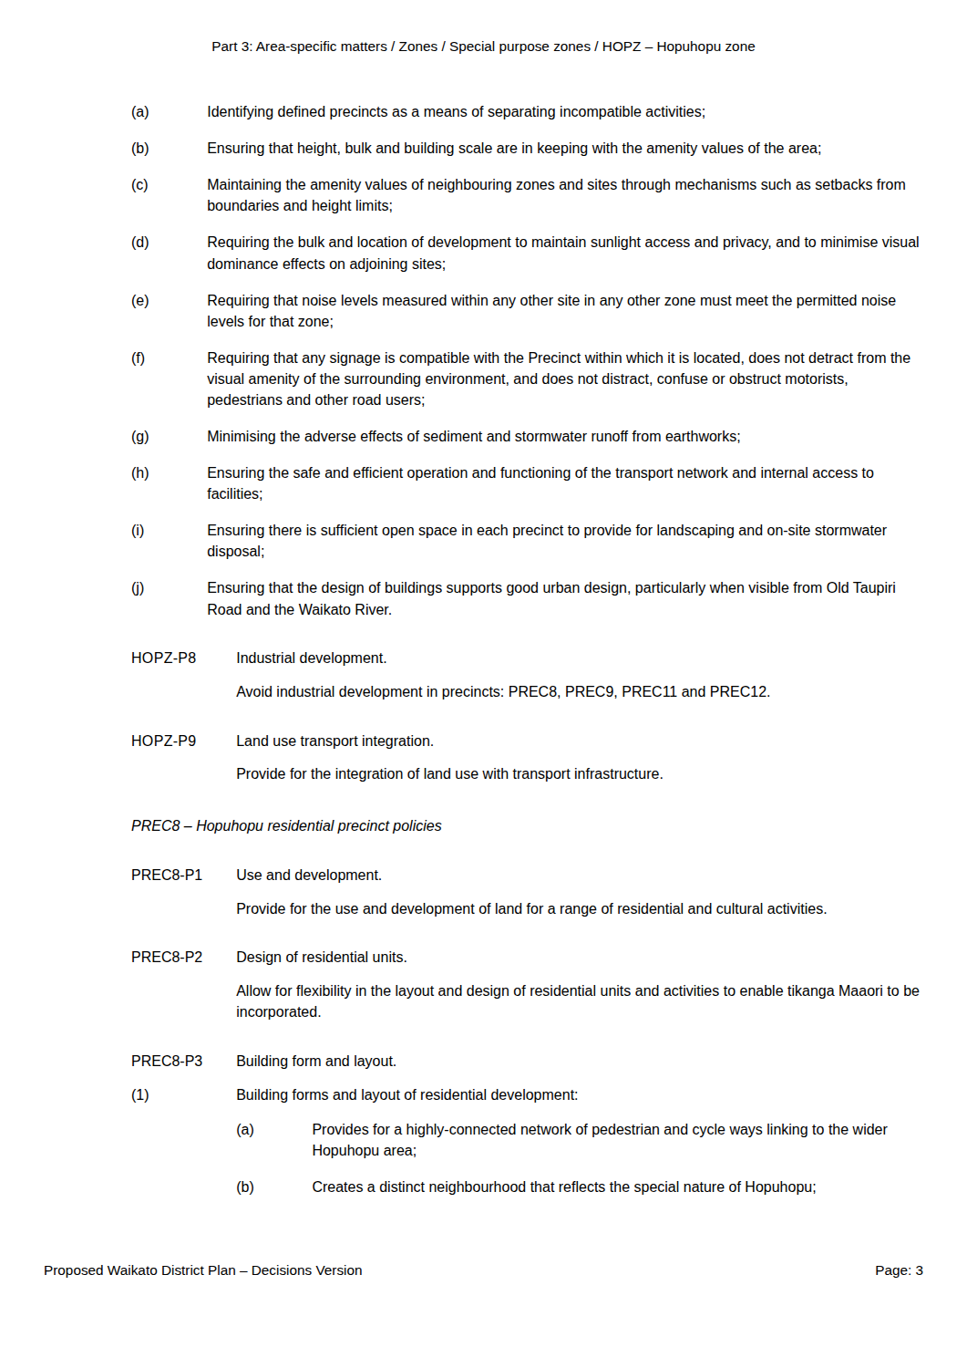Part 3: Area-specific matters / Zones / Special purpose zones / HOPZ – Hopuhopu zone
(a) Identifying defined precincts as a means of separating incompatible activities;
(b) Ensuring that height, bulk and building scale are in keeping with the amenity values of the area;
(c) Maintaining the amenity values of neighbouring zones and sites through mechanisms such as setbacks from boundaries and height limits;
(d) Requiring the bulk and location of development to maintain sunlight access and privacy, and to minimise visual dominance effects on adjoining sites;
(e) Requiring that noise levels measured within any other site in any other zone must meet the permitted noise levels for that zone;
(f) Requiring that any signage is compatible with the Precinct within which it is located, does not detract from the visual amenity of the surrounding environment, and does not distract, confuse or obstruct motorists, pedestrians and other road users;
(g) Minimising the adverse effects of sediment and stormwater runoff from earthworks;
(h) Ensuring the safe and efficient operation and functioning of the transport network and internal access to facilities;
(i) Ensuring there is sufficient open space in each precinct to provide for landscaping and on-site stormwater disposal;
(j) Ensuring that the design of buildings supports good urban design, particularly when visible from Old Taupiri Road and the Waikato River.
HOPZ-P8
Industrial development.
Avoid industrial development in precincts: PREC8, PREC9, PREC11 and PREC12.
HOPZ-P9
Land use transport integration.
Provide for the integration of land use with transport infrastructure.
PREC8 – Hopuhopu residential precinct policies
PREC8-P1
Use and development.
Provide for the use and development of land for a range of residential and cultural activities.
PREC8-P2
Design of residential units.
Allow for flexibility in the layout and design of residential units and activities to enable tikanga Maaori to be incorporated.
PREC8-P3
Building form and layout.
(1)
Building forms and layout of residential development:
(a) Provides for a highly-connected network of pedestrian and cycle ways linking to the wider Hopuhopu area;
(b) Creates a distinct neighbourhood that reflects the special nature of Hopuhopu;
Proposed Waikato District Plan – Decisions Version
Page: 3